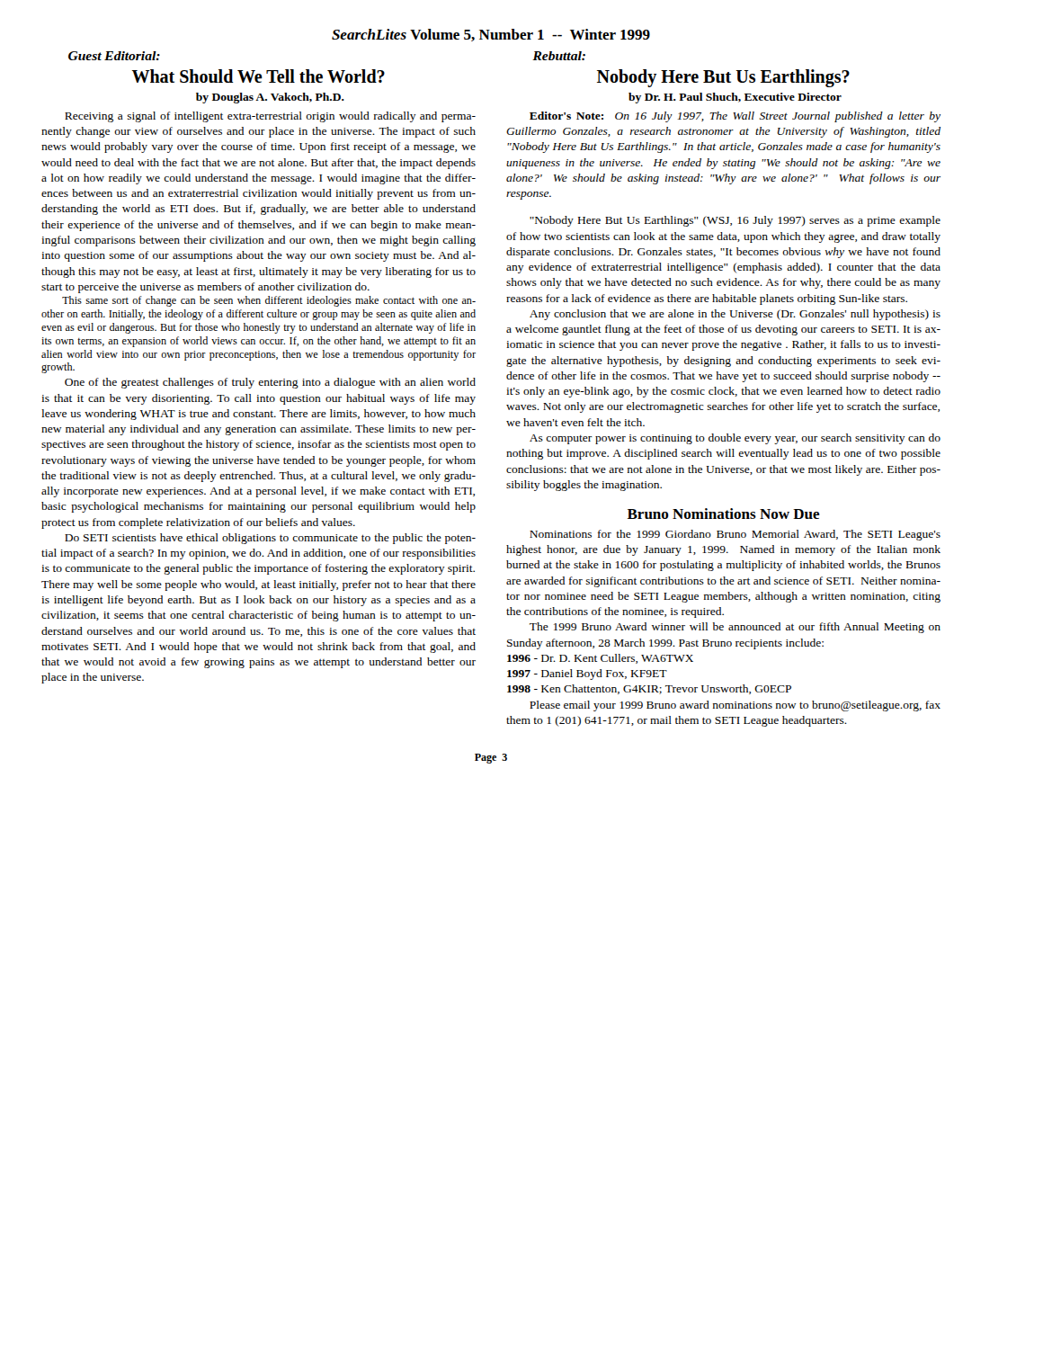SearchLites Volume 5, Number 1 -- Winter 1999
Guest Editorial:
What Should We Tell the World?
by Douglas A. Vakoch, Ph.D.
Receiving a signal of intelligent extra-terrestrial origin would radically and permanently change our view of ourselves and our place in the universe. The impact of such news would probably vary over the course of time. Upon first receipt of a message, we would need to deal with the fact that we are not alone. But after that, the impact depends a lot on how readily we could understand the message. I would imagine that the differences between us and an extraterrestrial civilization would initially prevent us from understanding the world as ETI does. But if, gradually, we are better able to understand their experience of the universe and of themselves, and if we can begin to make meaningful comparisons between their civilization and our own, then we might begin calling into question some of our assumptions about the way our own society must be. And although this may not be easy, at least at first, ultimately it may be very liberating for us to start to perceive the universe as members of another civilization do.
This same sort of change can be seen when different ideologies make contact with one another on earth. Initially, the ideology of a different culture or group may be seen as quite alien and even as evil or dangerous. But for those who honestly try to understand an alternate way of life in its own terms, an expansion of world views can occur. If, on the other hand, we attempt to fit an alien world view into our own prior preconceptions, then we lose a tremendous opportunity for growth.
One of the greatest challenges of truly entering into a dialogue with an alien world is that it can be very disorienting. To call into question our habitual ways of life may leave us wondering WHAT is true and constant. There are limits, however, to how much new material any individual and any generation can assimilate. These limits to new perspectives are seen throughout the history of science, insofar as the scientists most open to revolutionary ways of viewing the universe have tended to be younger people, for whom the traditional view is not as deeply entrenched. Thus, at a cultural level, we only gradually incorporate new experiences. And at a personal level, if we make contact with ETI, basic psychological mechanisms for maintaining our personal equilibrium would help protect us from complete relativization of our beliefs and values.
Do SETI scientists have ethical obligations to communicate to the public the potential impact of a search? In my opinion, we do. And in addition, one of our responsibilities is to communicate to the general public the importance of fostering the exploratory spirit. There may well be some people who would, at least initially, prefer not to hear that there is intelligent life beyond earth. But as I look back on our history as a species and as a civilization, it seems that one central characteristic of being human is to attempt to understand ourselves and our world around us. To me, this is one of the core values that motivates SETI. And I would hope that we would not shrink back from that goal, and that we would not avoid a few growing pains as we attempt to understand better our place in the universe.
Rebuttal:
Nobody Here But Us Earthlings?
by Dr. H. Paul Shuch, Executive Director
Editor's Note: On 16 July 1997, The Wall Street Journal published a letter by Guillermo Gonzales, a research astronomer at the University of Washington, titled "Nobody Here But Us Earthlings." In that article, Gonzales made a case for humanity's uniqueness in the universe. He ended by stating "We should not be asking: "Are we alone?' We should be asking instead: "Why are we alone?' " What follows is our response.
"Nobody Here But Us Earthlings" (WSJ, 16 July 1997) serves as a prime example of how two scientists can look at the same data, upon which they agree, and draw totally disparate conclusions. Dr. Gonzales states, "It becomes obvious why we have not found any evidence of extraterrestrial intelligence" (emphasis added). I counter that the data shows only that we have detected no such evidence. As for why, there could be as many reasons for a lack of evidence as there are habitable planets orbiting Sun-like stars.
Any conclusion that we are alone in the Universe (Dr. Gonzales' null hypothesis) is a welcome gauntlet flung at the feet of those of us devoting our careers to SETI. It is axiomatic in science that you can never prove the negative . Rather, it falls to us to investigate the alternative hypothesis, by designing and conducting experiments to seek evidence of other life in the cosmos. That we have yet to succeed should surprise nobody -- it's only an eye-blink ago, by the cosmic clock, that we even learned how to detect radio waves. Not only are our electromagnetic searches for other life yet to scratch the surface, we haven't even felt the itch.
As computer power is continuing to double every year, our search sensitivity can do nothing but improve. A disciplined search will eventually lead us to one of two possible conclusions: that we are not alone in the Universe, or that we most likely are. Either possibility boggles the imagination.
Bruno Nominations Now Due
Nominations for the 1999 Giordano Bruno Memorial Award, The SETI League's highest honor, are due by January 1, 1999. Named in memory of the Italian monk burned at the stake in 1600 for postulating a multiplicity of inhabited worlds, the Brunos are awarded for significant contributions to the art and science of SETI. Neither nominator nor nominee need be SETI League members, although a written nomination, citing the contributions of the nominee, is required.
The 1999 Bruno Award winner will be announced at our fifth Annual Meeting on Sunday afternoon, 28 March 1999. Past Bruno recipients include:
1996 - Dr. D. Kent Cullers, WA6TWX
1997 - Daniel Boyd Fox, KF9ET
1998 - Ken Chattenton, G4KIR; Trevor Unsworth, G0ECP
Please email your 1999 Bruno award nominations now to bruno@setileague.org, fax them to 1 (201) 641-1771, or mail them to SETI League headquarters.
Page 3